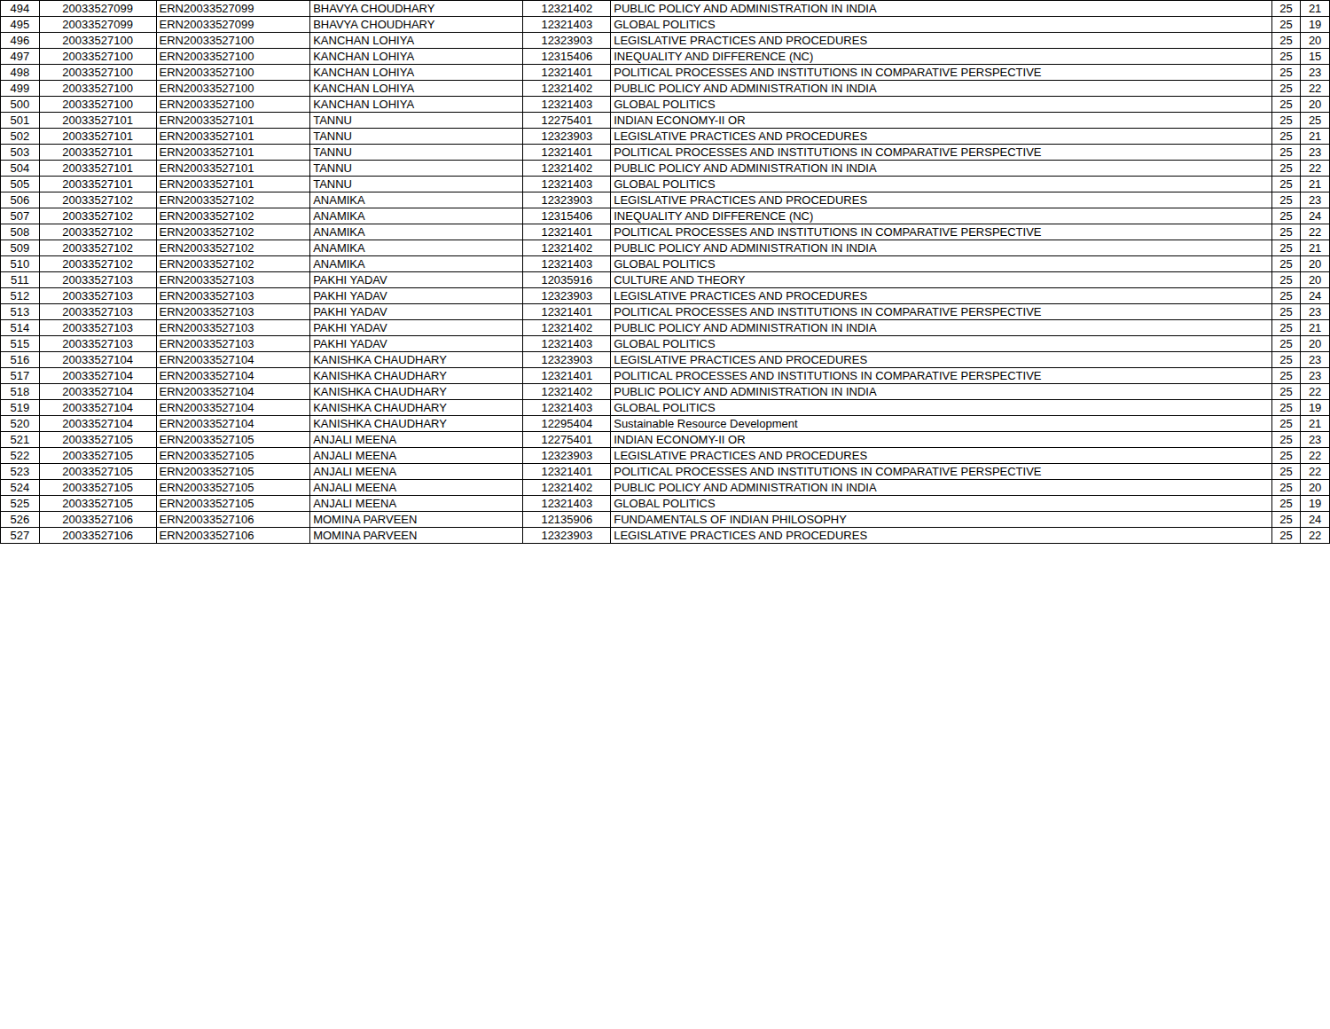| 494 | 20033527099 | ERN20033527099 | BHAVYA CHOUDHARY | 12321402 | PUBLIC POLICY AND ADMINISTRATION IN INDIA | 25 | 21 |
| 495 | 20033527099 | ERN20033527099 | BHAVYA CHOUDHARY | 12321403 | GLOBAL POLITICS | 25 | 19 |
| 496 | 20033527100 | ERN20033527100 | KANCHAN LOHIYA | 12323903 | LEGISLATIVE PRACTICES AND PROCEDURES | 25 | 20 |
| 497 | 20033527100 | ERN20033527100 | KANCHAN LOHIYA | 12315406 | INEQUALITY AND DIFFERENCE (NC) | 25 | 15 |
| 498 | 20033527100 | ERN20033527100 | KANCHAN LOHIYA | 12321401 | POLITICAL PROCESSES AND INSTITUTIONS IN COMPARATIVE PERSPECTIVE | 25 | 23 |
| 499 | 20033527100 | ERN20033527100 | KANCHAN LOHIYA | 12321402 | PUBLIC POLICY AND ADMINISTRATION IN INDIA | 25 | 22 |
| 500 | 20033527100 | ERN20033527100 | KANCHAN LOHIYA | 12321403 | GLOBAL POLITICS | 25 | 20 |
| 501 | 20033527101 | ERN20033527101 | TANNU | 12275401 | INDIAN ECONOMY-II OR | 25 | 25 |
| 502 | 20033527101 | ERN20033527101 | TANNU | 12323903 | LEGISLATIVE PRACTICES AND PROCEDURES | 25 | 21 |
| 503 | 20033527101 | ERN20033527101 | TANNU | 12321401 | POLITICAL PROCESSES AND INSTITUTIONS IN COMPARATIVE PERSPECTIVE | 25 | 23 |
| 504 | 20033527101 | ERN20033527101 | TANNU | 12321402 | PUBLIC POLICY AND ADMINISTRATION IN INDIA | 25 | 22 |
| 505 | 20033527101 | ERN20033527101 | TANNU | 12321403 | GLOBAL POLITICS | 25 | 21 |
| 506 | 20033527102 | ERN20033527102 | ANAMIKA | 12323903 | LEGISLATIVE PRACTICES AND PROCEDURES | 25 | 23 |
| 507 | 20033527102 | ERN20033527102 | ANAMIKA | 12315406 | INEQUALITY AND DIFFERENCE (NC) | 25 | 24 |
| 508 | 20033527102 | ERN20033527102 | ANAMIKA | 12321401 | POLITICAL PROCESSES AND INSTITUTIONS IN COMPARATIVE PERSPECTIVE | 25 | 22 |
| 509 | 20033527102 | ERN20033527102 | ANAMIKA | 12321402 | PUBLIC POLICY AND ADMINISTRATION IN INDIA | 25 | 21 |
| 510 | 20033527102 | ERN20033527102 | ANAMIKA | 12321403 | GLOBAL POLITICS | 25 | 20 |
| 511 | 20033527103 | ERN20033527103 | PAKHI YADAV | 12035916 | CULTURE AND THEORY | 25 | 20 |
| 512 | 20033527103 | ERN20033527103 | PAKHI YADAV | 12323903 | LEGISLATIVE PRACTICES AND PROCEDURES | 25 | 24 |
| 513 | 20033527103 | ERN20033527103 | PAKHI YADAV | 12321401 | POLITICAL PROCESSES AND INSTITUTIONS IN COMPARATIVE PERSPECTIVE | 25 | 23 |
| 514 | 20033527103 | ERN20033527103 | PAKHI YADAV | 12321402 | PUBLIC POLICY AND ADMINISTRATION IN INDIA | 25 | 21 |
| 515 | 20033527103 | ERN20033527103 | PAKHI YADAV | 12321403 | GLOBAL POLITICS | 25 | 20 |
| 516 | 20033527104 | ERN20033527104 | KANISHKA CHAUDHARY | 12323903 | LEGISLATIVE PRACTICES AND PROCEDURES | 25 | 23 |
| 517 | 20033527104 | ERN20033527104 | KANISHKA CHAUDHARY | 12321401 | POLITICAL PROCESSES AND INSTITUTIONS IN COMPARATIVE PERSPECTIVE | 25 | 23 |
| 518 | 20033527104 | ERN20033527104 | KANISHKA CHAUDHARY | 12321402 | PUBLIC POLICY AND ADMINISTRATION IN INDIA | 25 | 22 |
| 519 | 20033527104 | ERN20033527104 | KANISHKA CHAUDHARY | 12321403 | GLOBAL POLITICS | 25 | 19 |
| 520 | 20033527104 | ERN20033527104 | KANISHKA CHAUDHARY | 12295404 | Sustainable Resource Development | 25 | 21 |
| 521 | 20033527105 | ERN20033527105 | ANJALI MEENA | 12275401 | INDIAN ECONOMY-II OR | 25 | 23 |
| 522 | 20033527105 | ERN20033527105 | ANJALI MEENA | 12323903 | LEGISLATIVE PRACTICES AND PROCEDURES | 25 | 22 |
| 523 | 20033527105 | ERN20033527105 | ANJALI MEENA | 12321401 | POLITICAL PROCESSES AND INSTITUTIONS IN COMPARATIVE PERSPECTIVE | 25 | 22 |
| 524 | 20033527105 | ERN20033527105 | ANJALI MEENA | 12321402 | PUBLIC POLICY AND ADMINISTRATION IN INDIA | 25 | 20 |
| 525 | 20033527105 | ERN20033527105 | ANJALI MEENA | 12321403 | GLOBAL POLITICS | 25 | 19 |
| 526 | 20033527106 | ERN20033527106 | MOMINA PARVEEN | 12135906 | FUNDAMENTALS OF INDIAN PHILOSOPHY | 25 | 24 |
| 527 | 20033527106 | ERN20033527106 | MOMINA PARVEEN | 12323903 | LEGISLATIVE PRACTICES AND PROCEDURES | 25 | 22 |